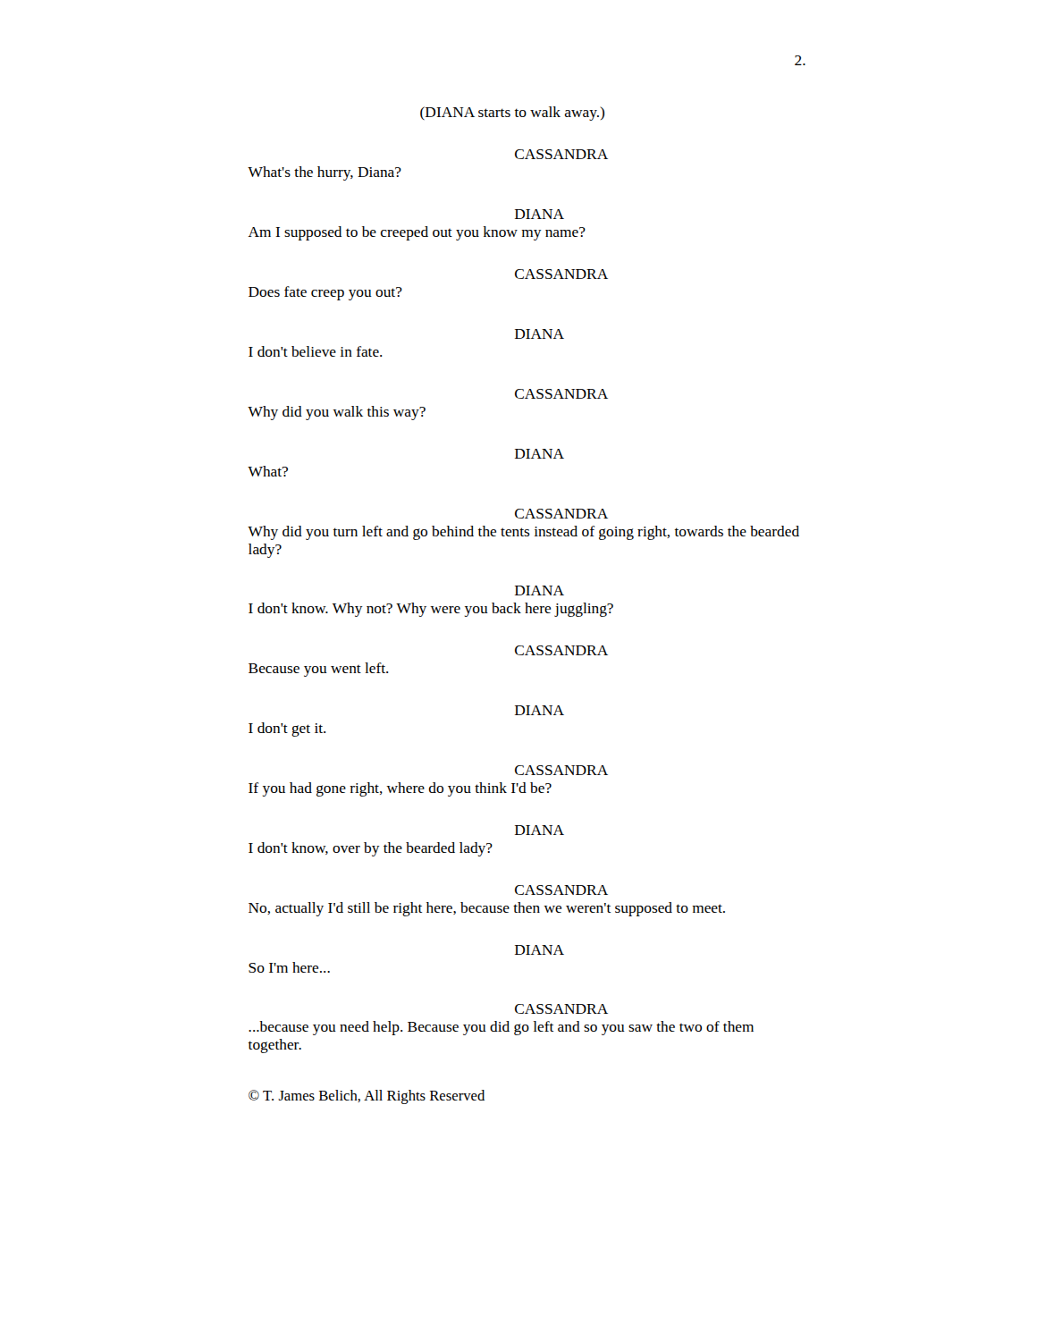2.
(DIANA starts to walk away.)
CASSANDRA
What's the hurry, Diana?
DIANA
Am I supposed to be creeped out you know my name?
CASSANDRA
Does fate creep you out?
DIANA
I don't believe in fate.
CASSANDRA
Why did you walk this way?
DIANA
What?
CASSANDRA
Why did you turn left and go behind the tents instead of going right, towards the bearded lady?
DIANA
I don't know. Why not? Why were you back here juggling?
CASSANDRA
Because you went left.
DIANA
I don't get it.
CASSANDRA
If you had gone right, where do you think I'd be?
DIANA
I don't know, over by the bearded lady?
CASSANDRA
No, actually I'd still be right here, because then we weren't supposed to meet.
DIANA
So I'm here...
CASSANDRA
...because you need help. Because you did go left and so you saw the two of them together.
© T. James Belich, All Rights Reserved